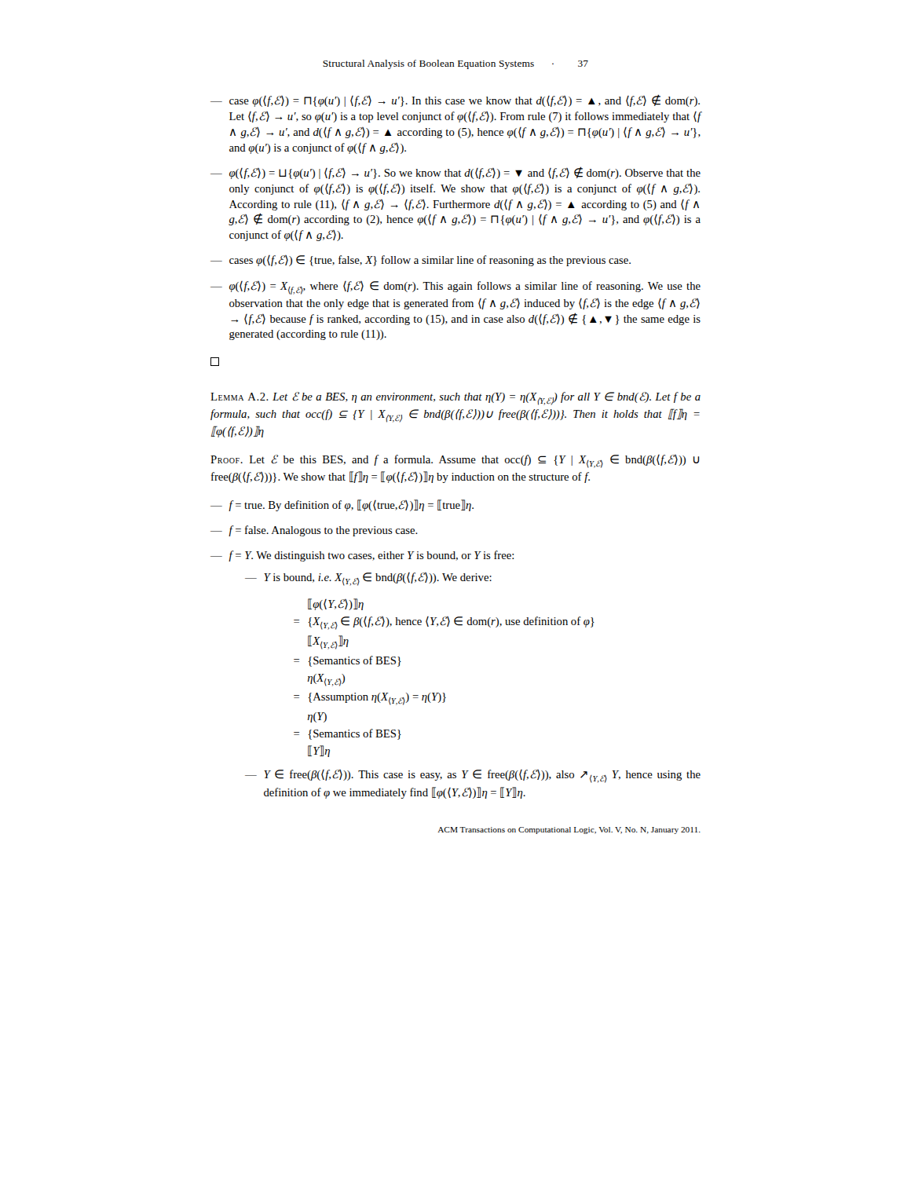Structural Analysis of Boolean Equation Systems·37
case φ(⟨f,ℰ⟩) = ⊓{φ(u′) | ⟨f,ℰ⟩ → u′}. In this case we know that d(⟨f,ℰ⟩) = ▲, and ⟨f,ℰ⟩ ∉ dom(r). Let ⟨f,ℰ⟩ → u′, so φ(u′) is a top level conjunct of φ(⟨f,ℰ⟩). From rule (7) it follows immediately that ⟨f ∧ g,ℰ⟩ → u′, and d(⟨f ∧ g,ℰ⟩) = ▲ according to (5), hence φ(⟨f ∧ g,ℰ⟩) = ⊓{φ(u′) | ⟨f ∧ g,ℰ⟩ → u′}, and φ(u′) is a conjunct of φ(⟨f ∧ g,ℰ⟩).
φ(⟨f,ℰ⟩) = ⊔{φ(u′) | ⟨f,ℰ⟩ → u′}. So we know that d(⟨f,ℰ⟩) = ▼ and ⟨f,ℰ⟩ ∉ dom(r). Observe that the only conjunct of φ(⟨f,ℰ⟩) is φ(⟨f,ℰ⟩) itself. We show that φ(⟨f,ℰ⟩) is a conjunct of φ(⟨f ∧ g,ℰ⟩). According to rule (11), ⟨f ∧ g,ℰ⟩ → ⟨f,ℰ⟩. Furthermore d(⟨f ∧ g,ℰ⟩) = ▲ according to (5) and ⟨f ∧ g,ℰ⟩ ∉ dom(r) according to (2), hence φ(⟨f ∧ g,ℰ⟩) = ⊓{φ(u′) | ⟨f ∧ g,ℰ⟩ → u′}, and φ(⟨f,ℰ⟩) is a conjunct of φ(⟨f ∧ g,ℰ⟩).
cases φ(⟨f,ℰ⟩) ∈ {true, false, X} follow a similar line of reasoning as the previous case.
φ(⟨f,ℰ⟩) = X⟨f,ℰ⟩, where ⟨f,ℰ⟩ ∈ dom(r). This again follows a similar line of reasoning. We use the observation that the only edge that is generated from ⟨f ∧ g,ℰ⟩ induced by ⟨f,ℰ⟩ is the edge ⟨f ∧ g,ℰ⟩ → ⟨f,ℰ⟩ because f is ranked, according to (15), and in case also d(⟨f,ℰ⟩) ∉ {▲,▼} the same edge is generated (according to rule (11)).
Lemma A.2. Let ℰ be a BES, η an environment, such that η(Y) = η(X⟨Y,ℰ⟩) for all Y ∈ bnd(ℰ). Let f be a formula, such that occ(f) ⊆ {Y | X⟨Y,ℰ⟩ ∈ bnd(β(⟨f,ℰ⟩))∪ free(β(⟨f,ℰ⟩))}. Then it holds that ⟦f⟧η = ⟦φ(⟨f,ℰ⟩)⟧η
Proof. Let ℰ be this BES, and f a formula. Assume that occ(f) ⊆ {Y | X⟨Y,ℰ⟩ ∈ bnd(β(⟨f,ℰ⟩)) ∪ free(β(⟨f,ℰ⟩))}. We show that ⟦f⟧η = ⟦φ(⟨f,ℰ⟩)⟧η by induction on the structure of f.
f = true. By definition of φ, ⟦φ(⟨true,ℰ⟩)⟧η = ⟦true⟧η.
f = false. Analogous to the previous case.
f = Y. We distinguish two cases, either Y is bound, or Y is free:
Y is bound, i.e. X⟨Y,ℰ⟩ ∈ bnd(β(⟨f,ℰ⟩)). We derive:
⟦φ(⟨Y,ℰ⟩)⟧η ={X⟨Y,ℰ⟩ ∈ β(⟨f,ℰ⟩), hence ⟨Y,ℰ⟩ ∈ dom(r), use definition of φ} ⟦X⟨Y,ℰ⟩⟧η ={Semantics of BES} η(X⟨Y,ℰ⟩) ={Assumption η(X⟨Y,ℰ⟩) = η(Y)} η(Y) ={Semantics of BES} ⟦Y⟧η
Y ∈ free(β(⟨f,ℰ⟩)). This case is easy, as Y ∈ free(β(⟨f,ℰ⟩)), also ↗⟨Y,ℰ⟩ Y, hence using the definition of φ we immediately find ⟦φ(⟨Y,ℰ⟩)⟧η = ⟦Y⟧η.
ACM Transactions on Computational Logic, Vol. V, No. N, January 2011.